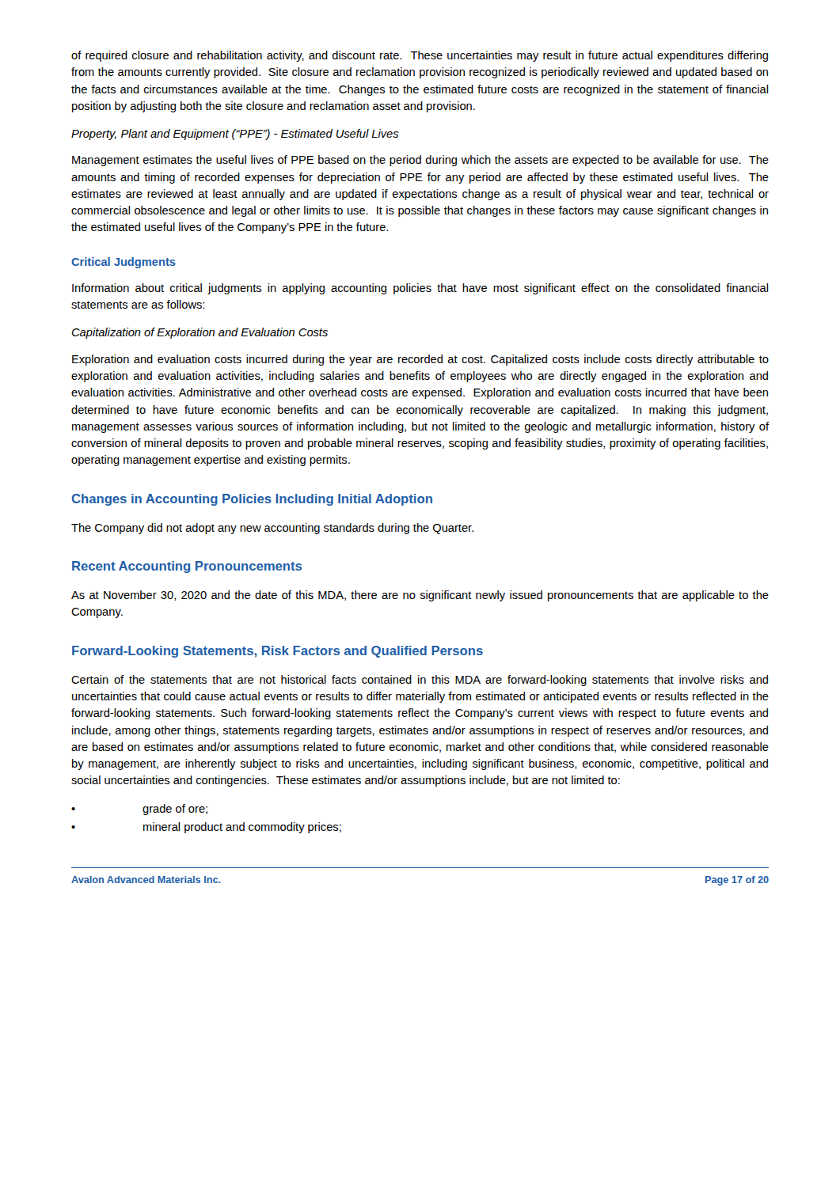of required closure and rehabilitation activity, and discount rate. These uncertainties may result in future actual expenditures differing from the amounts currently provided. Site closure and reclamation provision recognized is periodically reviewed and updated based on the facts and circumstances available at the time. Changes to the estimated future costs are recognized in the statement of financial position by adjusting both the site closure and reclamation asset and provision.
Property, Plant and Equipment (“PPE”) - Estimated Useful Lives
Management estimates the useful lives of PPE based on the period during which the assets are expected to be available for use. The amounts and timing of recorded expenses for depreciation of PPE for any period are affected by these estimated useful lives. The estimates are reviewed at least annually and are updated if expectations change as a result of physical wear and tear, technical or commercial obsolescence and legal or other limits to use. It is possible that changes in these factors may cause significant changes in the estimated useful lives of the Company’s PPE in the future.
Critical Judgments
Information about critical judgments in applying accounting policies that have most significant effect on the consolidated financial statements are as follows:
Capitalization of Exploration and Evaluation Costs
Exploration and evaluation costs incurred during the year are recorded at cost. Capitalized costs include costs directly attributable to exploration and evaluation activities, including salaries and benefits of employees who are directly engaged in the exploration and evaluation activities. Administrative and other overhead costs are expensed. Exploration and evaluation costs incurred that have been determined to have future economic benefits and can be economically recoverable are capitalized. In making this judgment, management assesses various sources of information including, but not limited to the geologic and metallurgic information, history of conversion of mineral deposits to proven and probable mineral reserves, scoping and feasibility studies, proximity of operating facilities, operating management expertise and existing permits.
Changes in Accounting Policies Including Initial Adoption
The Company did not adopt any new accounting standards during the Quarter.
Recent Accounting Pronouncements
As at November 30, 2020 and the date of this MDA, there are no significant newly issued pronouncements that are applicable to the Company.
Forward-Looking Statements, Risk Factors and Qualified Persons
Certain of the statements that are not historical facts contained in this MDA are forward-looking statements that involve risks and uncertainties that could cause actual events or results to differ materially from estimated or anticipated events or results reflected in the forward-looking statements. Such forward-looking statements reflect the Company’s current views with respect to future events and include, among other things, statements regarding targets, estimates and/or assumptions in respect of reserves and/or resources, and are based on estimates and/or assumptions related to future economic, market and other conditions that, while considered reasonable by management, are inherently subject to risks and uncertainties, including significant business, economic, competitive, political and social uncertainties and contingencies. These estimates and/or assumptions include, but are not limited to:
grade of ore;
mineral product and commodity prices;
Avalon Advanced Materials Inc. Page 17 of 20